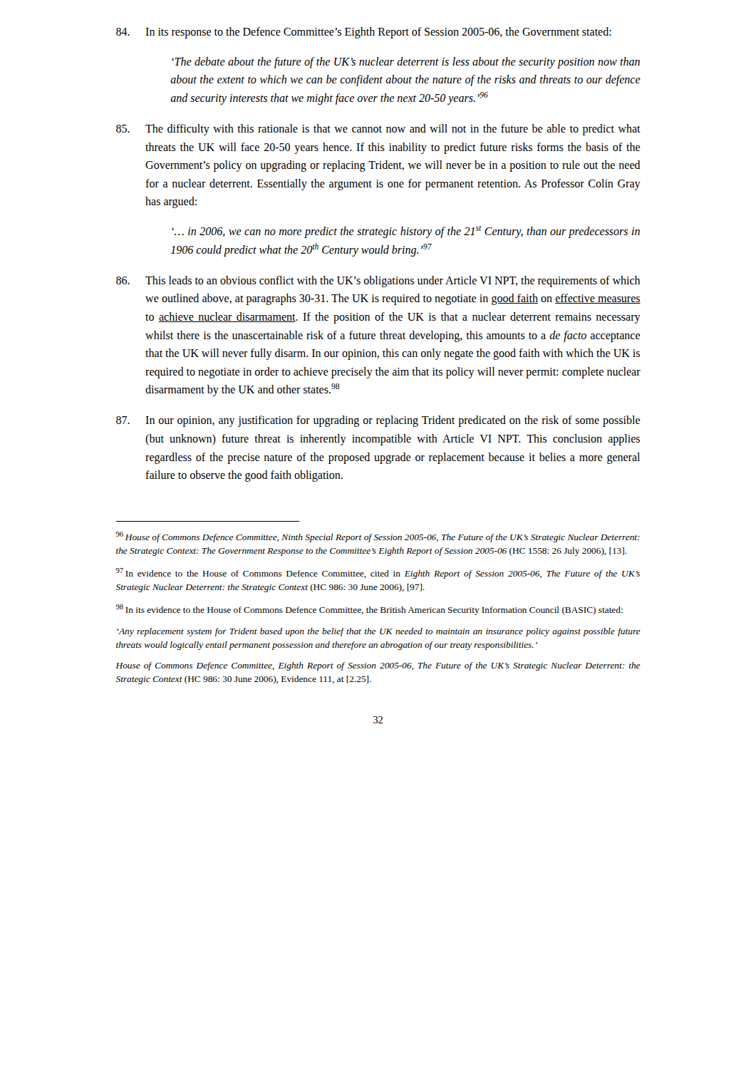84. In its response to the Defence Committee’s Eighth Report of Session 2005-06, the Government stated:
‘The debate about the future of the UK’s nuclear deterrent is less about the security position now than about the extent to which we can be confident about the nature of the risks and threats to our defence and security interests that we might face over the next 20-50 years.’96
85. The difficulty with this rationale is that we cannot now and will not in the future be able to predict what threats the UK will face 20-50 years hence. If this inability to predict future risks forms the basis of the Government’s policy on upgrading or replacing Trident, we will never be in a position to rule out the need for a nuclear deterrent. Essentially the argument is one for permanent retention. As Professor Colin Gray has argued:
‘… in 2006, we can no more predict the strategic history of the 21st Century, than our predecessors in 1906 could predict what the 20th Century would bring.’97
86. This leads to an obvious conflict with the UK’s obligations under Article VI NPT, the requirements of which we outlined above, at paragraphs 30-31. The UK is required to negotiate in good faith on effective measures to achieve nuclear disarmament. If the position of the UK is that a nuclear deterrent remains necessary whilst there is the unascertainable risk of a future threat developing, this amounts to a de facto acceptance that the UK will never fully disarm. In our opinion, this can only negate the good faith with which the UK is required to negotiate in order to achieve precisely the aim that its policy will never permit: complete nuclear disarmament by the UK and other states.98
87. In our opinion, any justification for upgrading or replacing Trident predicated on the risk of some possible (but unknown) future threat is inherently incompatible with Article VI NPT. This conclusion applies regardless of the precise nature of the proposed upgrade or replacement because it belies a more general failure to observe the good faith obligation.
96 House of Commons Defence Committee, Ninth Special Report of Session 2005-06, The Future of the UK’s Strategic Nuclear Deterrent: the Strategic Context: The Government Response to the Committee’s Eighth Report of Session 2005-06 (HC 1558: 26 July 2006), [13].
97 In evidence to the House of Commons Defence Committee, cited in Eighth Report of Session 2005-06, The Future of the UK’s Strategic Nuclear Deterrent: the Strategic Context (HC 986: 30 June 2006), [97].
98 In its evidence to the House of Commons Defence Committee, the British American Security Information Council (BASIC) stated:
‘Any replacement system for Trident based upon the belief that the UK needed to maintain an insurance policy against possible future threats would logically entail permanent possession and therefore an abrogation of our treaty responsibilities.’
House of Commons Defence Committee, Eighth Report of Session 2005-06, The Future of the UK’s Strategic Nuclear Deterrent: the Strategic Context (HC 986: 30 June 2006), Evidence 111, at [2.25].
32